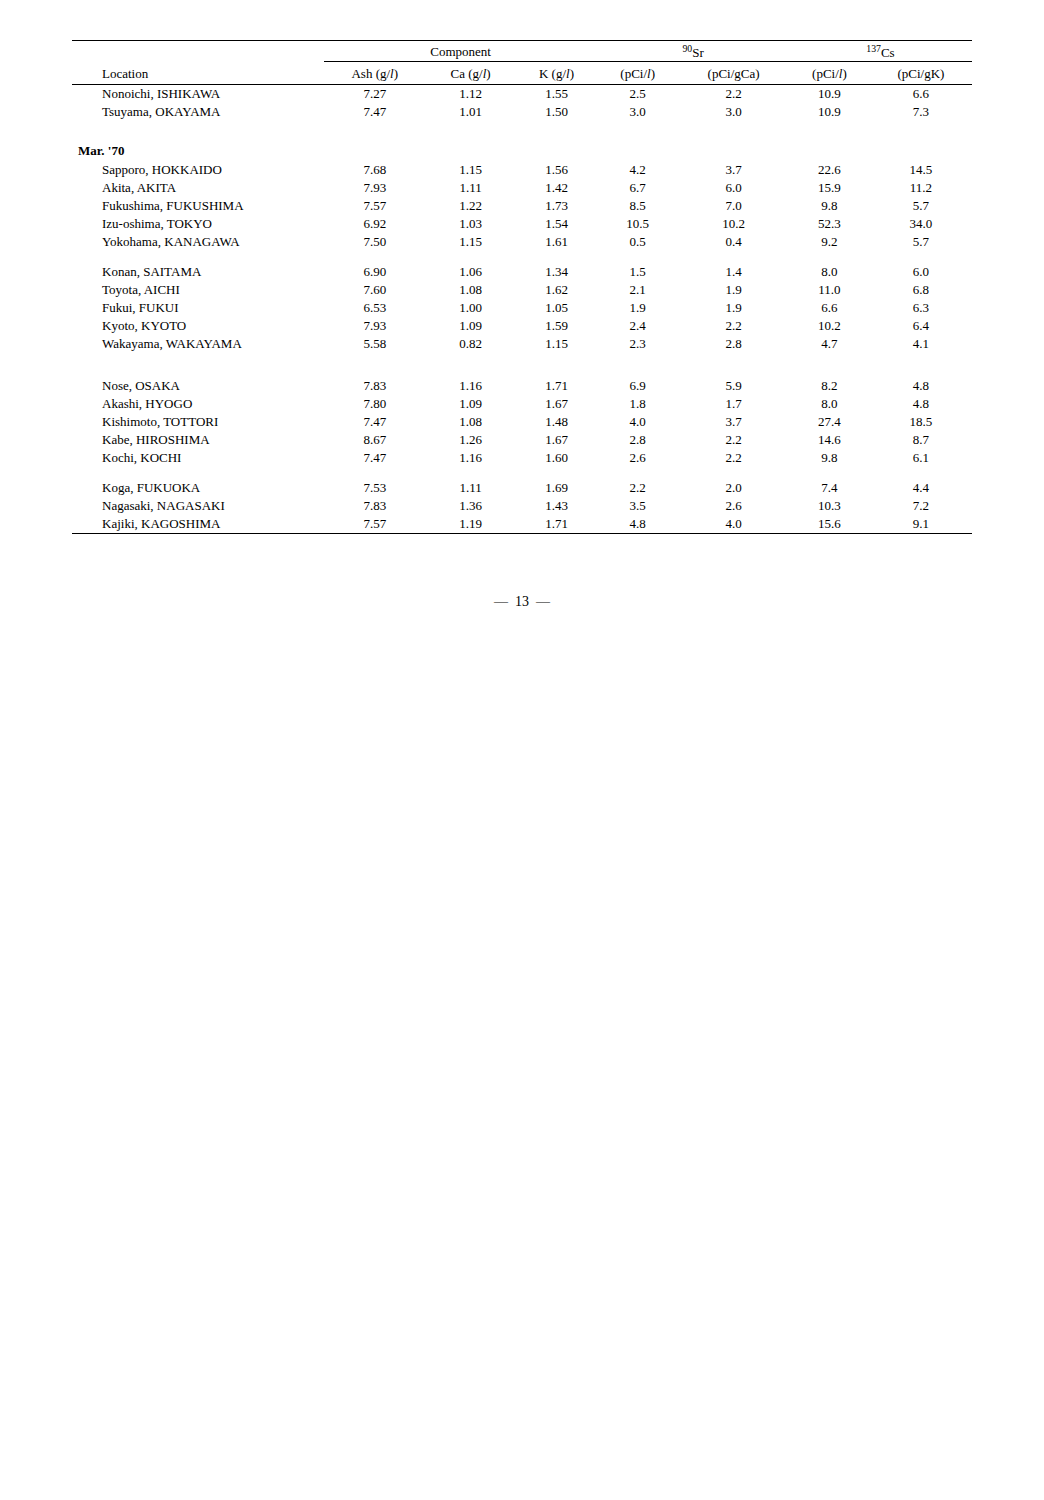| | Component | 90 Sr | 137 Cs |
| --- | --- | --- | --- |
| Location | Ash (g/ l ) | Ca (g/ l ) | K (g/ l ) | (pCi/ l ) | (pCi/gCa) | (pCi/ l ) | (pCi/gK) |
| Nonoichi, ISHIKAWA | 7.27 | 1.12 | 1.55 | 2.5 | 2.2 | 10.9 | 6.6 |
| Tsuyama, OKAYAMA | 7.47 | 1.01 | 1.50 | 3.0 | 3.0 | 10.9 | 7.3 |
| Mar. '70 | |
| Sapporo, HOKKAIDO | 7.68 | 1.15 | 1.56 | 4.2 | 3.7 | 22.6 | 14.5 |
| Akita, AKITA | 7.93 | 1.11 | 1.42 | 6.7 | 6.0 | 15.9 | 11.2 |
| Fukushima, FUKUSHIMA | 7.57 | 1.22 | 1.73 | 8.5 | 7.0 | 9.8 | 5.7 |
| Izu-oshima, TOKYO | 6.92 | 1.03 | 1.54 | 10.5 | 10.2 | 52.3 | 34.0 |
| Yokohama, KANAGAWA | 7.50 | 1.15 | 1.61 | 0.5 | 0.4 | 9.2 | 5.7 |
| Konan, SAITAMA | 6.90 | 1.06 | 1.34 | 1.5 | 1.4 | 8.0 | 6.0 |
| Toyota, AICHI | 7.60 | 1.08 | 1.62 | 2.1 | 1.9 | 11.0 | 6.8 |
| Fukui, FUKUI | 6.53 | 1.00 | 1.05 | 1.9 | 1.9 | 6.6 | 6.3 |
| Kyoto, KYOTO | 7.93 | 1.09 | 1.59 | 2.4 | 2.2 | 10.2 | 6.4 |
| Wakayama, WAKAYAMA | 5.58 | 0.82 | 1.15 | 2.3 | 2.8 | 4.7 | 4.1 |
| Nose, OSAKA | 7.83 | 1.16 | 1.71 | 6.9 | 5.9 | 8.2 | 4.8 |
| Akashi, HYOGO | 7.80 | 1.09 | 1.67 | 1.8 | 1.7 | 8.0 | 4.8 |
| Kishimoto, TOTTORI | 7.47 | 1.08 | 1.48 | 4.0 | 3.7 | 27.4 | 18.5 |
| Kabe, HIROSHIMA | 8.67 | 1.26 | 1.67 | 2.8 | 2.2 | 14.6 | 8.7 |
| Kochi, KOCHI | 7.47 | 1.16 | 1.60 | 2.6 | 2.2 | 9.8 | 6.1 |
| Koga, FUKUOKA | 7.53 | 1.11 | 1.69 | 2.2 | 2.0 | 7.4 | 4.4 |
| Nagasaki, NAGASAKI | 7.83 | 1.36 | 1.43 | 3.5 | 2.6 | 10.3 | 7.2 |
| Kajiki, KAGOSHIMA | 7.57 | 1.19 | 1.71 | 4.8 | 4.0 | 15.6 | 9.1 |
— 13 —